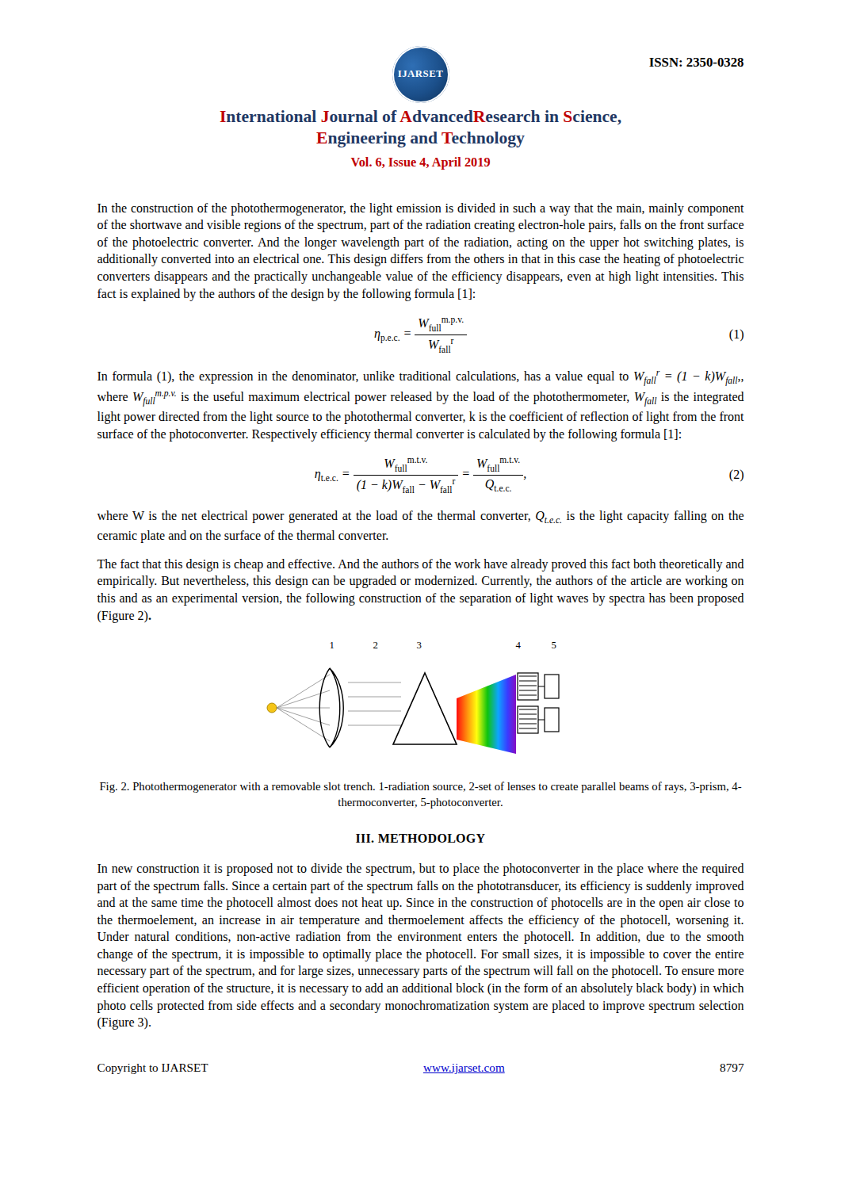ISSN: 2350-0328
IJARSET
International Journal of Advanced Research in Science,
Engineering and Technology
Vol. 6, Issue 4, April 2019
In the construction of the photothermogenerator, the light emission is divided in such a way that the main, mainly component of the shortwave and visible regions of the spectrum, part of the radiation creating electron-hole pairs, falls on the front surface of the photoelectric converter. And the longer wavelength part of the radiation, acting on the upper hot switching plates, is additionally converted into an electrical one. This design differs from the others in that in this case the heating of photoelectric converters disappears and the practically unchangeable value of the efficiency disappears, even at high light intensities. This fact is explained by the authors of the design by the following formula [1]:
ηp.e.c. = Wfullm.p.v. Wfallr (1)
In formula (1), the expression in the denominator, unlike traditional calculations, has a value equal to Wfallr = (1 − k)Wfall,, where Wfullm.p.v. is the useful maximum electrical power released by the load of the photothermometer, Wfall is the integrated light power directed from the light source to the photothermal converter, k is the coefficient of reflection of light from the front surface of the photoconverter. Respectively efficiency thermal converter is calculated by the following formula [1]:
ηt.e.c. = Wfullm.t.v. (1 − k)Wfall − Wfallr = Wfullm.t.v. Qt.e.c. , (2)
where W is the net electrical power generated at the load of the thermal converter, Qt.e.c. is the light capacity falling on the ceramic plate and on the surface of the thermal converter.
The fact that this design is cheap and effective. And the authors of the work have already proved this fact both theoretically and empirically. But nevertheless, this design can be upgraded or modernized. Currently, the authors of the article are working on this and as an experimental version, the following construction of the separation of light waves by spectra has been proposed (Figure 2).
1 2 3 4 5
Fig. 2. Photothermogenerator with a removable slot trench. 1-radiation source, 2-set of lenses to create parallel beams of rays, 3-prism, 4-thermoconverter, 5-photoconverter.
III. METHODOLOGY
In new construction it is proposed not to divide the spectrum, but to place the photoconverter in the place where the required part of the spectrum falls. Since a certain part of the spectrum falls on the phototransducer, its efficiency is suddenly improved and at the same time the photocell almost does not heat up. Since in the construction of photocells are in the open air close to the thermoelement, an increase in air temperature and thermoelement affects the efficiency of the photocell, worsening it. Under natural conditions, non-active radiation from the environment enters the photocell. In addition, due to the smooth change of the spectrum, it is impossible to optimally place the photocell. For small sizes, it is impossible to cover the entire necessary part of the spectrum, and for large sizes, unnecessary parts of the spectrum will fall on the photocell. To ensure more efficient operation of the structure, it is necessary to add an additional block (in the form of an absolutely black body) in which photo cells protected from side effects and a secondary monochromatization system are placed to improve spectrum selection (Figure 3).
Copyright to IJARSET www.ijarset.com 8797